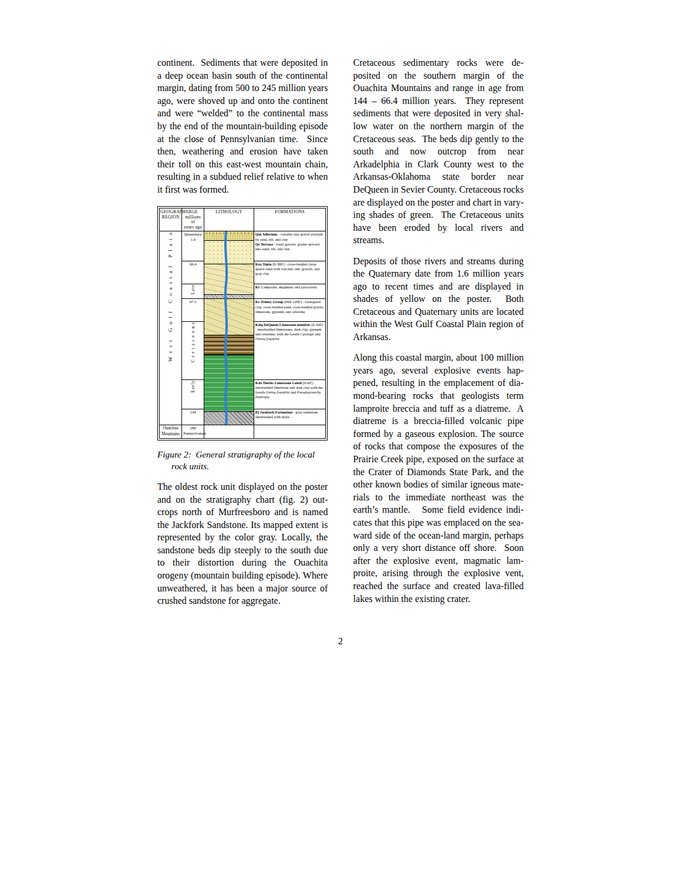continent. Sediments that were deposited in a deep ocean basin south of the continental margin, dating from 500 to 245 million years ago, were shoved up and onto the continent and were “welded” to the continental mass by the end of the mountain-building episode at the close of Pennsylvanian time. Since then, weathering and erosion have taken their toll on this east-west mountain chain, resulting in a subdued relief relative to when it first was formed.
| GEOGRAPHIC REGION | AGE millions of years ago | LITHOLOGY | FORMATIONS |
| --- | --- | --- | --- |
| W e s t G u l f C o a s t a l P l a i n | Quaternary 1.6 | | Qal Alluvium - variable size gravel overlain by sand, silt, and clay Qt Terrace - basal gravels, grades upward into sand, silt, and clay |
| 66.4 | Kto Tokio (0-300') - cross-bedded clean quartz sand with volcanic ash, gravels, and gray clay |
| Late | Ki Lamproite, magmatic and pyroclastic |
| 97.5 | Kt Trinity Group (900-1200') - variegated clay, cross-bedded sand, cross-bedded gravel, limestone, gypsum, and celestine |
| C r e t a c e o u s | Kdq DeQueen Limestone member (0-100') - interbedded limestones, dark clay, gypsum and celestine, with the fossils Cassiope and Ostrea franklini |
| Early | Kds Dierks Limestone Lentil (0-60') - interbedded limestone and dark clay with the fossils Ostrea franklini and Pseudosynnella fimbriata |
| 144 | Pj Jackfork Formation - gray sandstone interbedded with shale |
| Ouachita Mountains | 286 Pennsylvanian | | |
Figure 2: General stratigraphy of the local rock units.
The oldest rock unit displayed on the poster and on the stratigraphy chart (fig. 2) outcrops north of Murfreesboro and is named the Jackfork Sandstone. Its mapped extent is represented by the color gray. Locally, the sandstone beds dip steeply to the south due to their distortion during the Ouachita orogeny (mountain building episode). Where unweathered, it has been a major source of crushed sandstone for aggregate.
Cretaceous sedimentary rocks were deposited on the southern margin of the Ouachita Mountains and range in age from 144 – 66.4 million years. They represent sediments that were deposited in very shallow water on the northern margin of the Cretaceous seas. The beds dip gently to the south and now outcrop from near Arkadelphia in Clark County west to the Arkansas-Oklahoma state border near DeQueen in Sevier County. Cretaceous rocks are displayed on the poster and chart in varying shades of green. The Cretaceous units have been eroded by local rivers and streams.
Deposits of those rivers and streams during the Quaternary date from 1.6 million years ago to recent times and are displayed in shades of yellow on the poster. Both Cretaceous and Quaternary units are located within the West Gulf Coastal Plain region of Arkansas.
Along this coastal margin, about 100 million years ago, several explosive events happened, resulting in the emplacement of diamond-bearing rocks that geologists term lamproite breccia and tuff as a diatreme. A diatreme is a breccia-filled volcanic pipe formed by a gaseous explosion. The source of rocks that compose the exposures of the Prairie Creek pipe, exposed on the surface at the Crater of Diamonds State Park, and the other known bodies of similar igneous materials to the immediate northeast was the earth’s mantle. Some field evidence indicates that this pipe was emplaced on the seaward side of the ocean-land margin, perhaps only a very short distance off shore. Soon after the explosive event, magmatic lamproite, arising through the explosive vent, reached the surface and created lava-filled lakes within the existing crater.
2